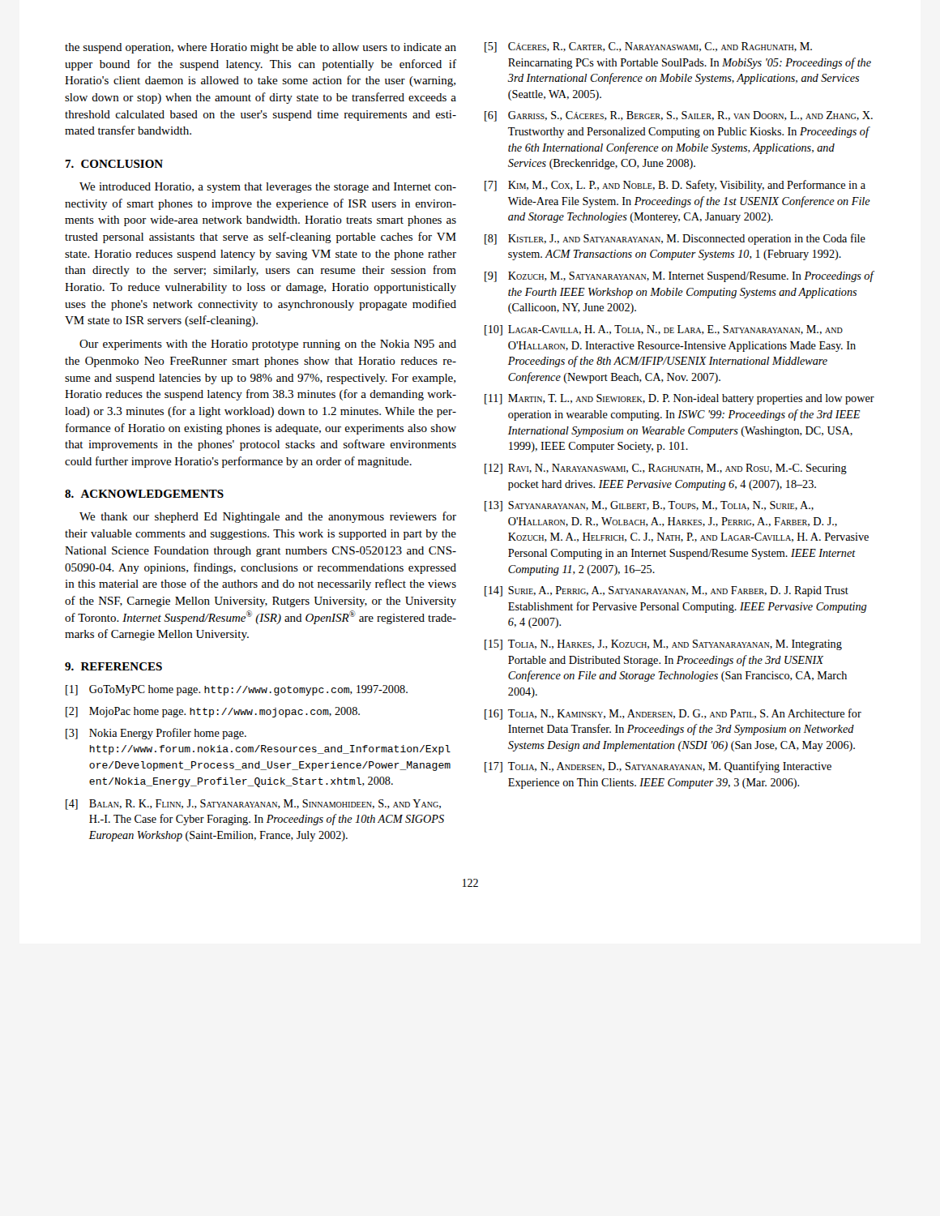the suspend operation, where Horatio might be able to allow users to indicate an upper bound for the suspend latency. This can potentially be enforced if Horatio's client daemon is allowed to take some action for the user (warning, slow down or stop) when the amount of dirty state to be transferred exceeds a threshold calculated based on the user's suspend time requirements and estimated transfer bandwidth.
7. CONCLUSION
We introduced Horatio, a system that leverages the storage and Internet connectivity of smart phones to improve the experience of ISR users in environments with poor wide-area network bandwidth. Horatio treats smart phones as trusted personal assistants that serve as self-cleaning portable caches for VM state. Horatio reduces suspend latency by saving VM state to the phone rather than directly to the server; similarly, users can resume their session from Horatio. To reduce vulnerability to loss or damage, Horatio opportunistically uses the phone's network connectivity to asynchronously propagate modified VM state to ISR servers (self-cleaning).
Our experiments with the Horatio prototype running on the Nokia N95 and the Openmoko Neo FreeRunner smart phones show that Horatio reduces resume and suspend latencies by up to 98% and 97%, respectively. For example, Horatio reduces the suspend latency from 38.3 minutes (for a demanding workload) or 3.3 minutes (for a light workload) down to 1.2 minutes. While the performance of Horatio on existing phones is adequate, our experiments also show that improvements in the phones' protocol stacks and software environments could further improve Horatio's performance by an order of magnitude.
8. ACKNOWLEDGEMENTS
We thank our shepherd Ed Nightingale and the anonymous reviewers for their valuable comments and suggestions. This work is supported in part by the National Science Foundation through grant numbers CNS-0520123 and CNS-05090-04. Any opinions, findings, conclusions or recommendations expressed in this material are those of the authors and do not necessarily reflect the views of the NSF, Carnegie Mellon University, Rutgers University, or the University of Toronto. Internet Suspend/Resume® (ISR) and OpenISR® are registered trademarks of Carnegie Mellon University.
9. REFERENCES
[1] GoToMyPC home page. http://www.gotomypc.com, 1997-2008.
[2] MojoPac home page. http://www.mojopac.com, 2008.
[3] Nokia Energy Profiler home page.
http://www.forum.nokia.com/Resources_and_Information/Explore/Development_Process_and_User_Experience/Power_Management/Nokia_Energy_Profiler_Quick_Start.xhtml, 2008.
[4] Balan, R. K., Flinn, J., Satyanarayanan, M., Sinnamohideen, S., and Yang, H.-I. The Case for Cyber Foraging. In Proceedings of the 10th ACM SIGOPS European Workshop (Saint-Emilion, France, July 2002).
[5] Cáceres, R., Carter, C., Narayanaswami, C., and Raghunath, M. Reincarnating PCs with Portable SoulPads. In MobiSys '05: Proceedings of the 3rd International Conference on Mobile Systems, Applications, and Services (Seattle, WA, 2005).
[6] Garriss, S., Cáceres, R., Berger, S., Sailer, R., van Doorn, L., and Zhang, X. Trustworthy and Personalized Computing on Public Kiosks. In Proceedings of the 6th International Conference on Mobile Systems, Applications, and Services (Breckenridge, CO, June 2008).
[7] Kim, M., Cox, L. P., and Noble, B. D. Safety, Visibility, and Performance in a Wide-Area File System. In Proceedings of the 1st USENIX Conference on File and Storage Technologies (Monterey, CA, January 2002).
[8] Kistler, J., and Satyanarayanan, M. Disconnected operation in the Coda file system. ACM Transactions on Computer Systems 10, 1 (February 1992).
[9] Kozuch, M., Satyanarayanan, M. Internet Suspend/Resume. In Proceedings of the Fourth IEEE Workshop on Mobile Computing Systems and Applications (Callicoon, NY, June 2002).
[10] Lagar-Cavilla, H. A., Tolia, N., de Lara, E., Satyanarayanan, M., and O'Hallaron, D. Interactive Resource-Intensive Applications Made Easy. In Proceedings of the 8th ACM/IFIP/USENIX International Middleware Conference (Newport Beach, CA, Nov. 2007).
[11] Martin, T. L., and Siewiorek, D. P. Non-ideal battery properties and low power operation in wearable computing. In ISWC '99: Proceedings of the 3rd IEEE International Symposium on Wearable Computers (Washington, DC, USA, 1999), IEEE Computer Society, p. 101.
[12] Ravi, N., Narayanaswami, C., Raghunath, M., and Rosu, M.-C. Securing pocket hard drives. IEEE Pervasive Computing 6, 4 (2007), 18–23.
[13] Satyanarayanan, M., Gilbert, B., Toups, M., Tolia, N., Surie, A., O'Hallaron, D. R., Wolbach, A., Harkes, J., Perrig, A., Farber, D. J., Kozuch, M. A., Helfrich, C. J., Nath, P., and Lagar-Cavilla, H. A. Pervasive Personal Computing in an Internet Suspend/Resume System. IEEE Internet Computing 11, 2 (2007), 16–25.
[14] Surie, A., Perrig, A., Satyanarayanan, M., and Farber, D. J. Rapid Trust Establishment for Pervasive Personal Computing. IEEE Pervasive Computing 6, 4 (2007).
[15] Tolia, N., Harkes, J., Kozuch, M., and Satyanarayanan, M. Integrating Portable and Distributed Storage. In Proceedings of the 3rd USENIX Conference on File and Storage Technologies (San Francisco, CA, March 2004).
[16] Tolia, N., Kaminsky, M., Andersen, D. G., and Patil, S. An Architecture for Internet Data Transfer. In Proceedings of the 3rd Symposium on Networked Systems Design and Implementation (NSDI '06) (San Jose, CA, May 2006).
[17] Tolia, N., Andersen, D., Satyanarayanan, M. Quantifying Interactive Experience on Thin Clients. IEEE Computer 39, 3 (Mar. 2006).
122